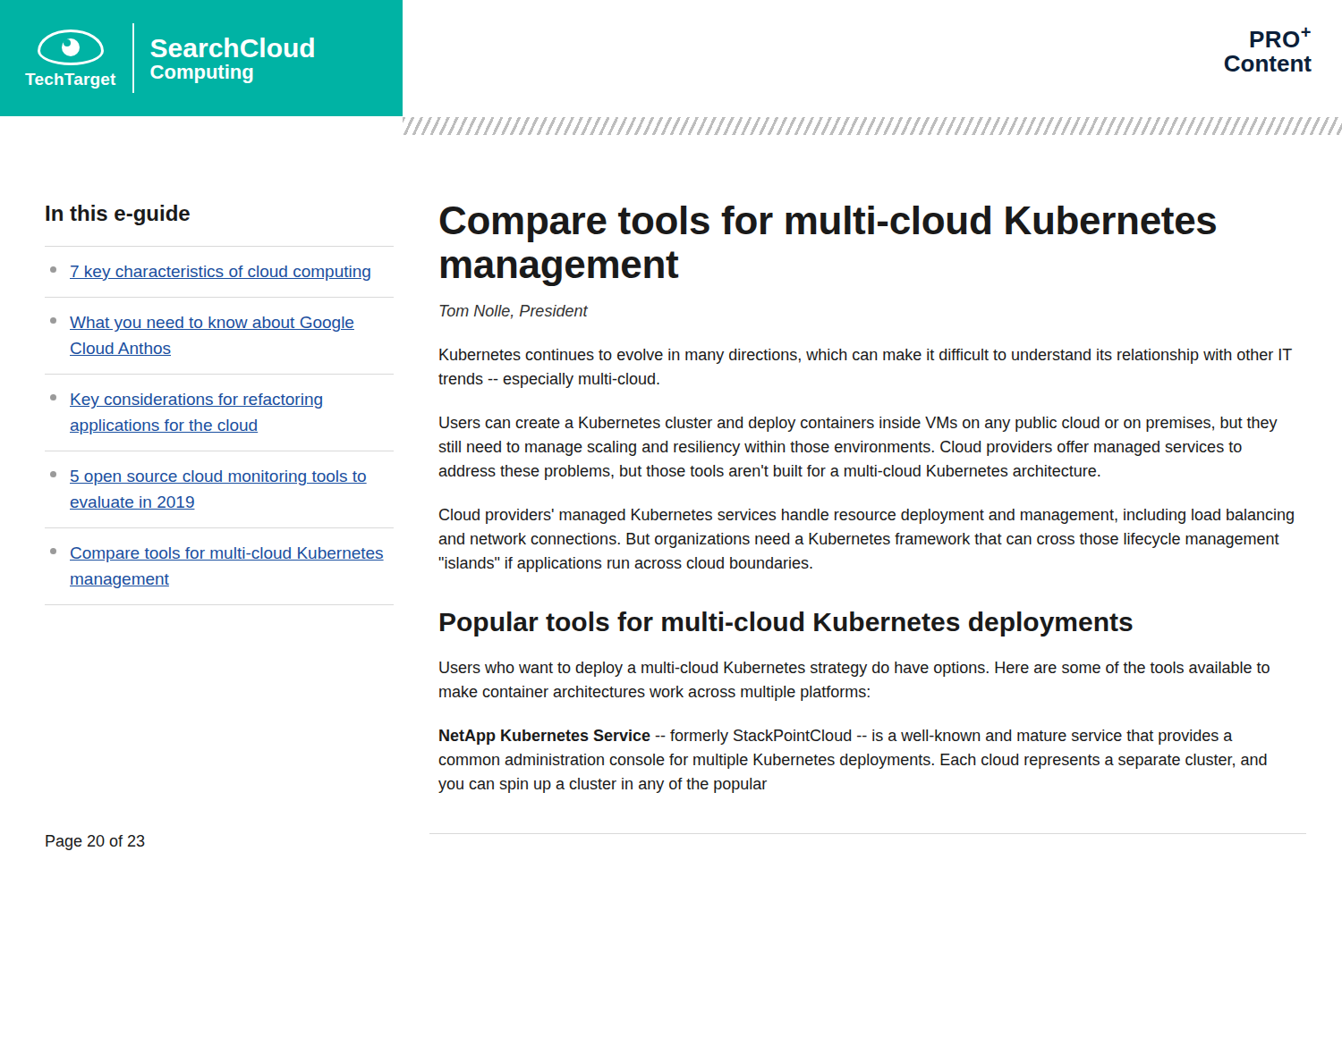TechTarget
SearchCloud Computing
PRO+
Content
In this e-guide
7 key characteristics of cloud computing
What you need to know about Google Cloud Anthos
Key considerations for refactoring applications for the cloud
5 open source cloud monitoring tools to evaluate in 2019
Compare tools for multi-cloud Kubernetes management
Compare tools for multi-cloud Kubernetes management
Tom Nolle, President
Kubernetes continues to evolve in many directions, which can make it difficult to understand its relationship with other IT trends -- especially multi-cloud.
Users can create a Kubernetes cluster and deploy containers inside VMs on any public cloud or on premises, but they still need to manage scaling and resiliency within those environments. Cloud providers offer managed services to address these problems, but those tools aren't built for a multi-cloud Kubernetes architecture.
Cloud providers' managed Kubernetes services handle resource deployment and management, including load balancing and network connections. But organizations need a Kubernetes framework that can cross those lifecycle management "islands" if applications run across cloud boundaries.
Popular tools for multi-cloud Kubernetes deployments
Users who want to deploy a multi-cloud Kubernetes strategy do have options. Here are some of the tools available to make container architectures work across multiple platforms:
NetApp Kubernetes Service -- formerly StackPointCloud -- is a well-known and mature service that provides a common administration console for multiple Kubernetes deployments. Each cloud represents a separate cluster, and you can spin up a cluster in any of the popular
Page 20 of 23